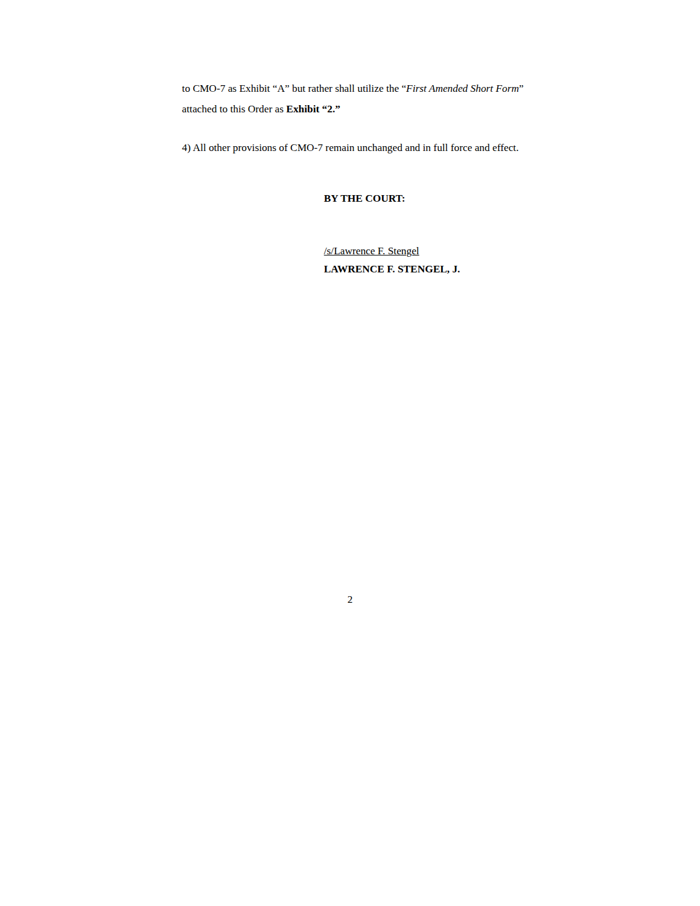to CMO-7 as Exhibit “A” but rather shall utilize the “First Amended Short Form” attached to this Order as Exhibit “2.”
4) All other provisions of CMO-7 remain unchanged and in full force and effect.
BY THE COURT:
/s/Lawrence F. Stengel
LAWRENCE F. STENGEL, J.
2